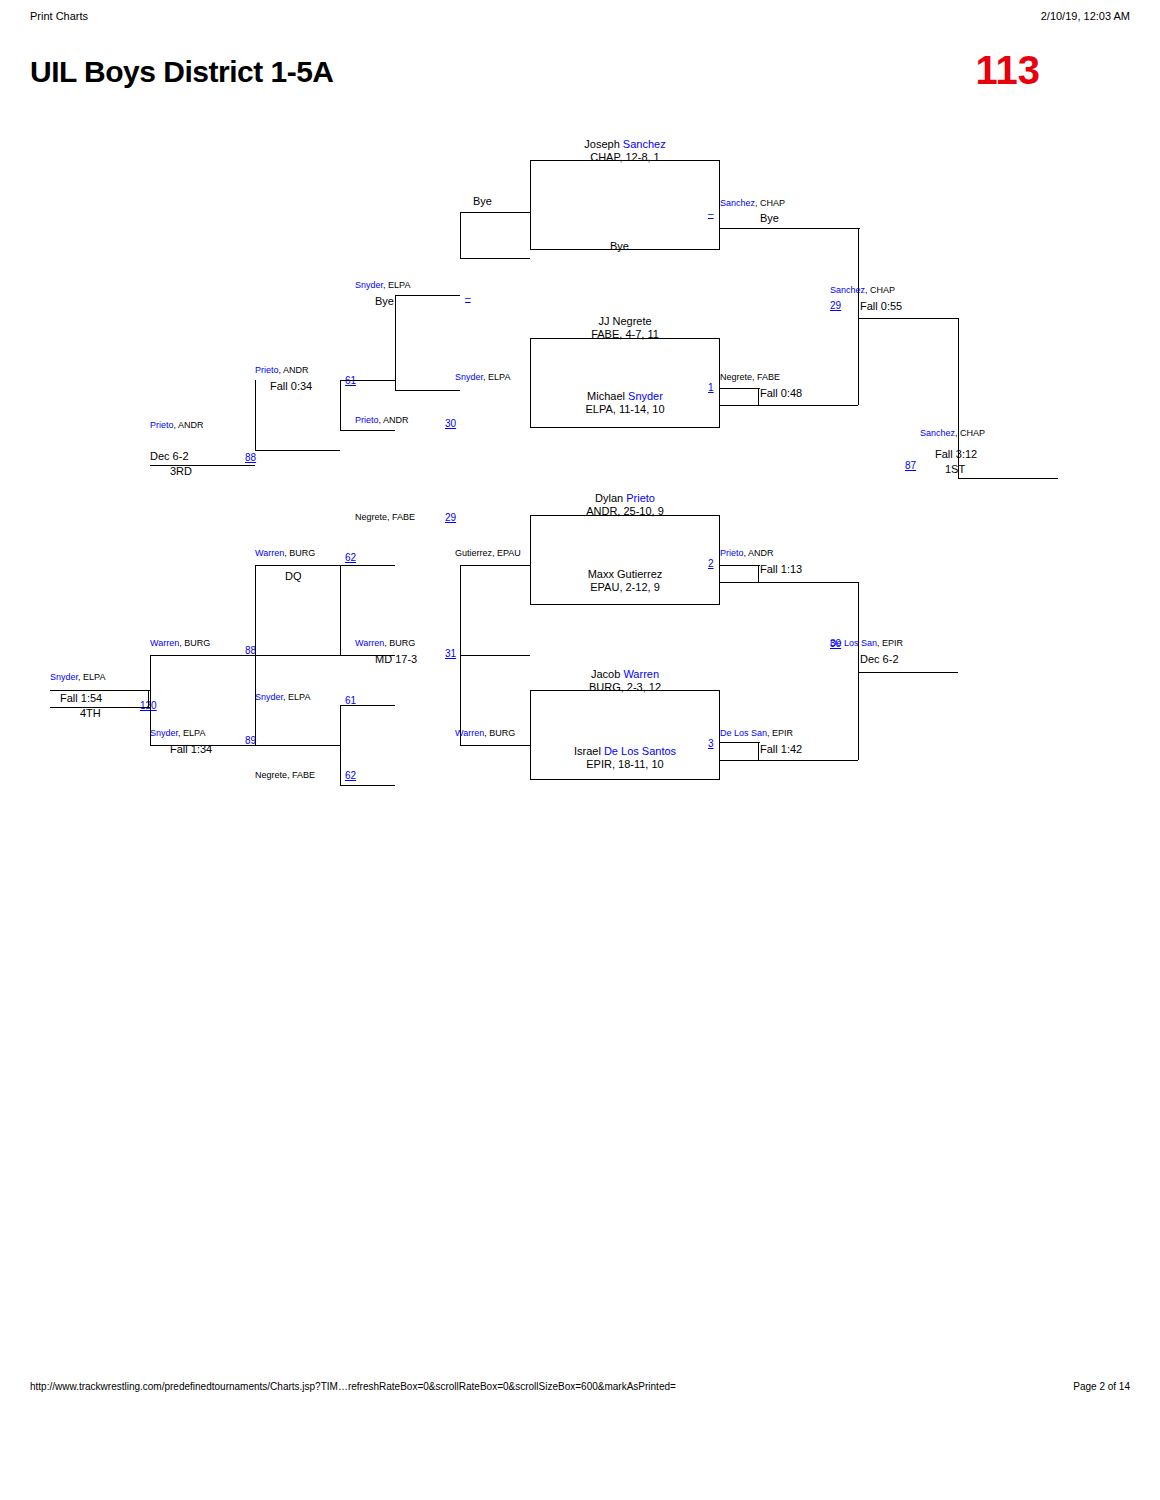Print Charts
2/10/19, 12:03 AM
UIL Boys District 1-5A
113
Joseph Sanchez
CHAP, 12-8, 1
Bye
Bye
Sanchez, CHAP
Bye
–
Snyder, ELPA
Bye
–
JJ Negrete
FABE, 4-7, 11
Prieto, ANDR
Fall 0:34
61
Snyder, ELPA
Negrete, FABE
Fall 0:48
1
Michael Snyder
ELPA, 11-14, 10
Prieto, ANDR
30
Sanchez, CHAP
Fall 0:55
29
Prieto, ANDR
Dec 6-2
3RD
88
Sanchez, CHAP
Fall 3:12
1ST
87
Dylan Prieto
ANDR, 25-10, 9
Negrete, FABE
29
Gutierrez, EPAU
Warren, BURG
DQ
62
Maxx Gutierrez
EPAU, 2-12, 9
Prieto, ANDR
Fall 1:13
2
Warren, BURG
MD 17-3
31
Jacob Warren
BURG, 2-3, 12
De Los San, EPIR
Dec 6-2
30
Warren, BURG
De Los San, EPIR
Fall 1:42
3
Israel De Los Santos
EPIR, 18-11, 10
Warren, BURG
88
Snyder, ELPA
Fall 1:54
4TH
120
Snyder, ELPA
61
Snyder, ELPA
Fall 1:34
89
Negrete, FABE
62
http://www.trackwrestling.com/predefinedtournaments/Charts.jsp?TIM…refreshRateBox=0&scrollRateBox=0&scrollSizeBox=600&markAsPrinted=
Page 2 of 14